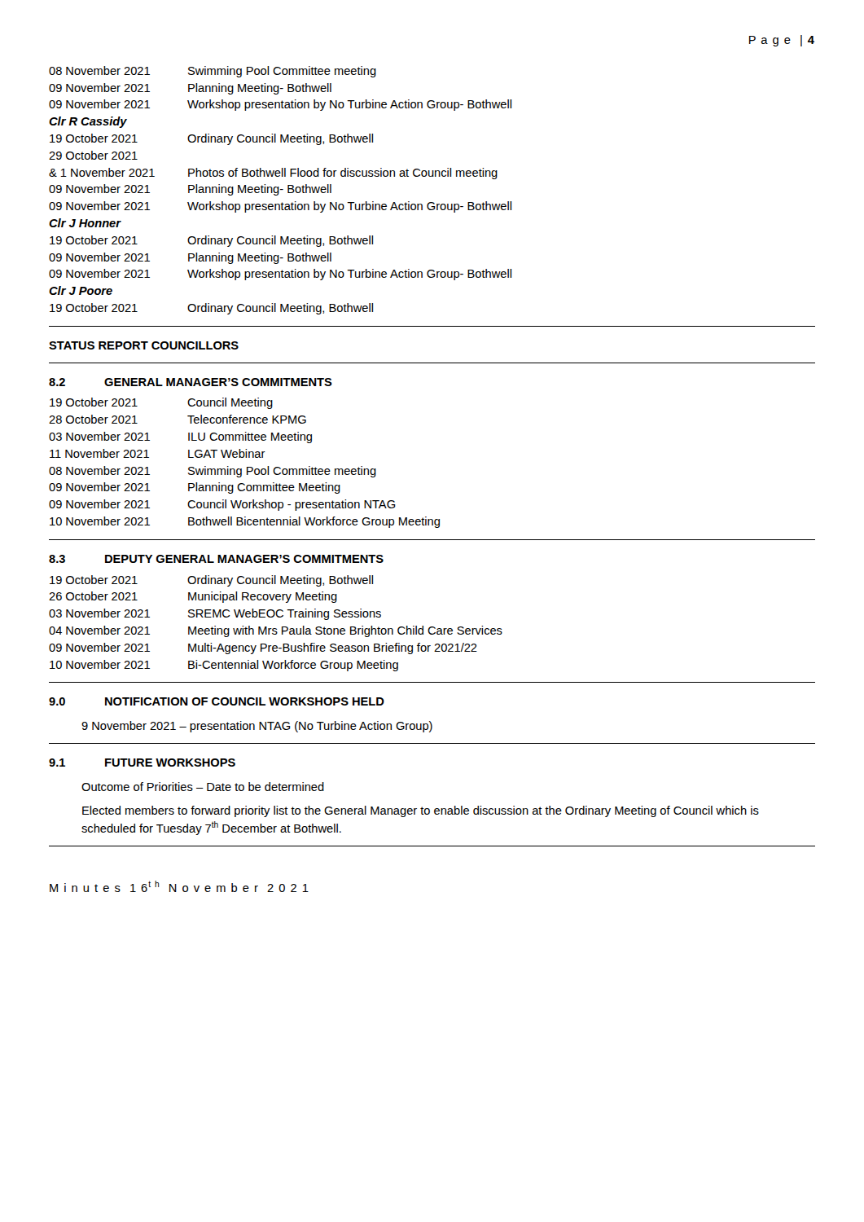P a g e | 4
| 08 November 2021 | Swimming Pool Committee meeting |
| 09 November 2021 | Planning Meeting- Bothwell |
| 09 November 2021 | Workshop presentation by No Turbine Action Group- Bothwell |
| Clr R Cassidy | |
| 19 October 2021 | Ordinary Council Meeting, Bothwell |
| 29 October 2021 | |
| & 1 November 2021 | Photos of Bothwell Flood for discussion at Council meeting |
| 09 November 2021 | Planning Meeting- Bothwell |
| 09 November 2021 | Workshop presentation by No Turbine Action Group- Bothwell |
| Clr J Honner | |
| 19 October 2021 | Ordinary Council Meeting, Bothwell |
| 09 November 2021 | Planning Meeting- Bothwell |
| 09 November 2021 | Workshop presentation by No Turbine Action Group- Bothwell |
| Clr J Poore | |
| 19 October 2021 | Ordinary Council Meeting, Bothwell |
STATUS REPORT COUNCILLORS
8.2
GENERAL MANAGER’S COMMITMENTS
| 19 October 2021 | Council Meeting |
| 28 October 2021 | Teleconference KPMG |
| 03 November 2021 | ILU Committee Meeting |
| 11 November 2021 | LGAT Webinar |
| 08 November 2021 | Swimming Pool Committee meeting |
| 09 November 2021 | Planning Committee Meeting |
| 09 November 2021 | Council Workshop - presentation NTAG |
| 10 November 2021 | Bothwell Bicentennial Workforce Group Meeting |
8.3
DEPUTY GENERAL MANAGER’S COMMITMENTS
| 19 October 2021 | Ordinary Council Meeting, Bothwell |
| 26 October 2021 | Municipal Recovery Meeting |
| 03 November 2021 | SREMC WebEOC Training Sessions |
| 04 November 2021 | Meeting with Mrs Paula Stone Brighton Child Care Services |
| 09 November 2021 | Multi-Agency Pre-Bushfire Season Briefing for 2021/22 |
| 10 November 2021 | Bi-Centennial Workforce Group Meeting |
9.0
NOTIFICATION OF COUNCIL WORKSHOPS HELD
9 November 2021 – presentation NTAG (No Turbine Action Group)
9.1
FUTURE WORKSHOPS
Outcome of Priorities – Date to be determined
Elected members to forward priority list to the General Manager to enable discussion at the Ordinary Meeting of Council which is scheduled for Tuesday 7th December at Bothwell.
M i n u t e s 1 6t h N o v e m b e r 2 0 2 1